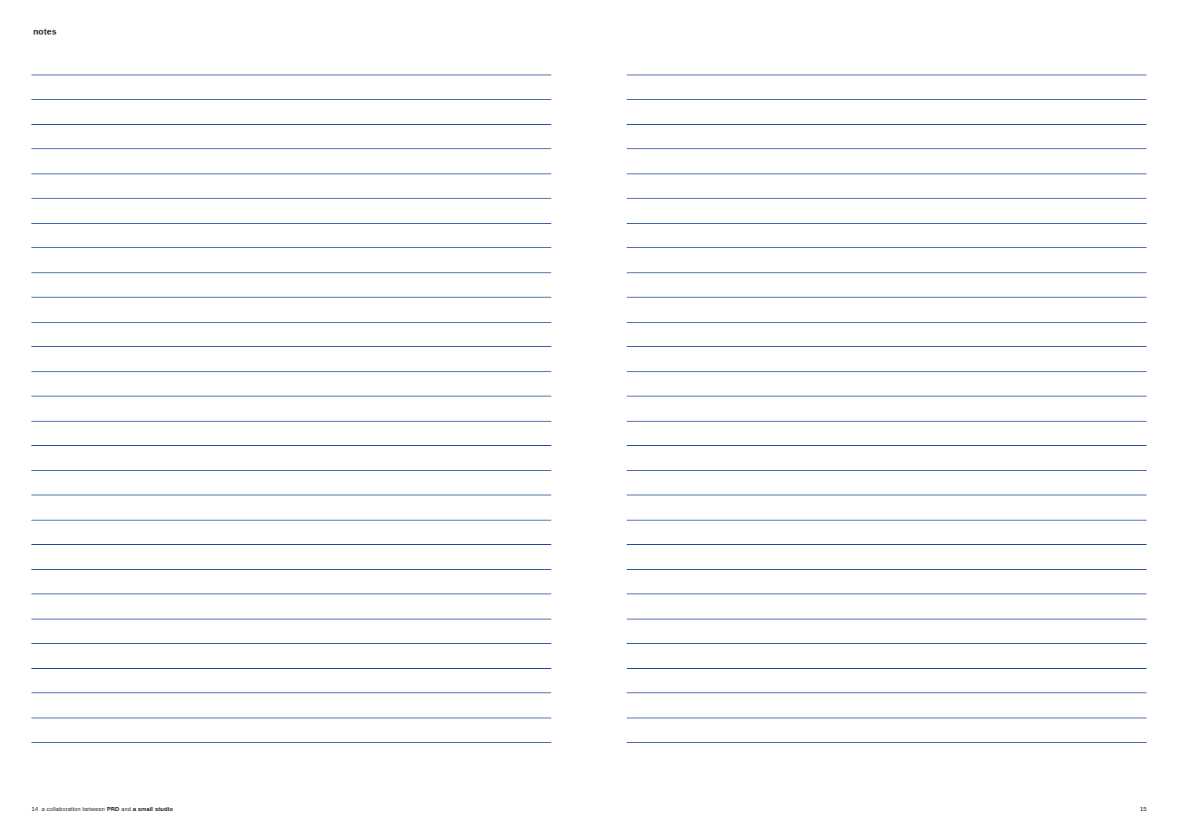notes
14 a collaboration between PRD and a small studio
15